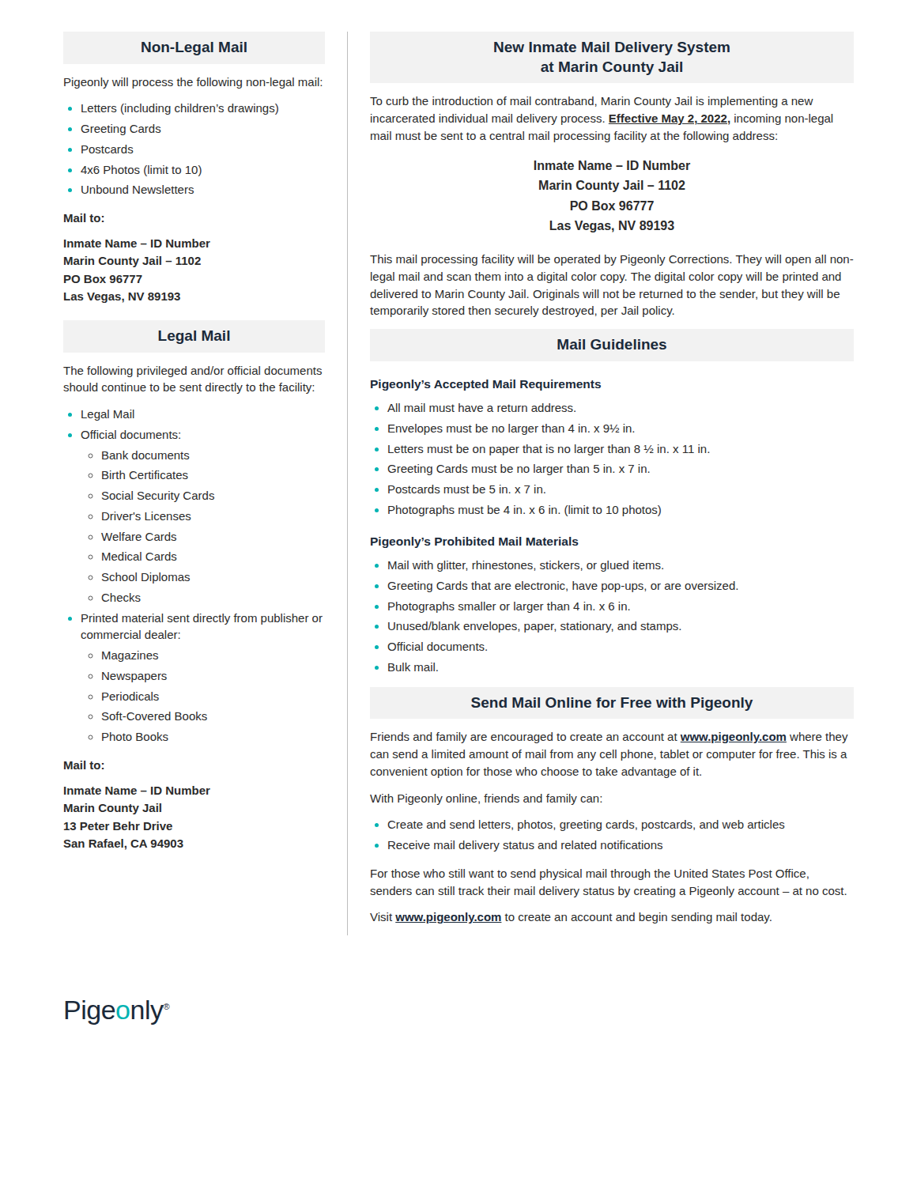Non-Legal Mail
Pigeonly will process the following non-legal mail:
Letters (including children’s drawings)
Greeting Cards
Postcards
4x6 Photos (limit to 10)
Unbound Newsletters
Mail to:
Inmate Name – ID Number
Marin County Jail – 1102
PO Box 96777
Las Vegas, NV 89193
Legal Mail
The following privileged and/or official documents should continue to be sent directly to the facility:
Legal Mail
Official documents:
Bank documents
Birth Certificates
Social Security Cards
Driver's Licenses
Welfare Cards
Medical Cards
School Diplomas
Checks
Printed material sent directly from publisher or commercial dealer:
Magazines
Newspapers
Periodicals
Soft-Covered Books
Photo Books
Mail to:
Inmate Name – ID Number
Marin County Jail
13 Peter Behr Drive
San Rafael, CA 94903
New Inmate Mail Delivery System
at Marin County Jail
To curb the introduction of mail contraband, Marin County Jail is implementing a new incarcerated individual mail delivery process. Effective May 2, 2022, incoming non-legal mail must be sent to a central mail processing facility at the following address:
Inmate Name – ID Number
Marin County Jail – 1102
PO Box 96777
Las Vegas, NV 89193
This mail processing facility will be operated by Pigeonly Corrections. They will open all non-legal mail and scan them into a digital color copy. The digital color copy will be printed and delivered to Marin County Jail. Originals will not be returned to the sender, but they will be temporarily stored then securely destroyed, per Jail policy.
Mail Guidelines
Pigeonly’s Accepted Mail Requirements
All mail must have a return address.
Envelopes must be no larger than 4 in. x 9½ in.
Letters must be on paper that is no larger than 8 ½ in. x 11 in.
Greeting Cards must be no larger than 5 in. x 7 in.
Postcards must be 5 in. x 7 in.
Photographs must be 4 in. x 6 in. (limit to 10 photos)
Pigeonly’s Prohibited Mail Materials
Mail with glitter, rhinestones, stickers, or glued items.
Greeting Cards that are electronic, have pop-ups, or are oversized.
Photographs smaller or larger than 4 in. x 6 in.
Unused/blank envelopes, paper, stationary, and stamps.
Official documents.
Bulk mail.
Send Mail Online for Free with Pigeonly
Friends and family are encouraged to create an account at www.pigeonly.com where they can send a limited amount of mail from any cell phone, tablet or computer for free. This is a convenient option for those who choose to take advantage of it.
With Pigeonly online, friends and family can:
Create and send letters, photos, greeting cards, postcards, and web articles
Receive mail delivery status and related notifications
For those who still want to send physical mail through the United States Post Office, senders can still track their mail delivery status by creating a Pigeonly account – at no cost.
Visit www.pigeonly.com to create an account and begin sending mail today.
Pigeonly®